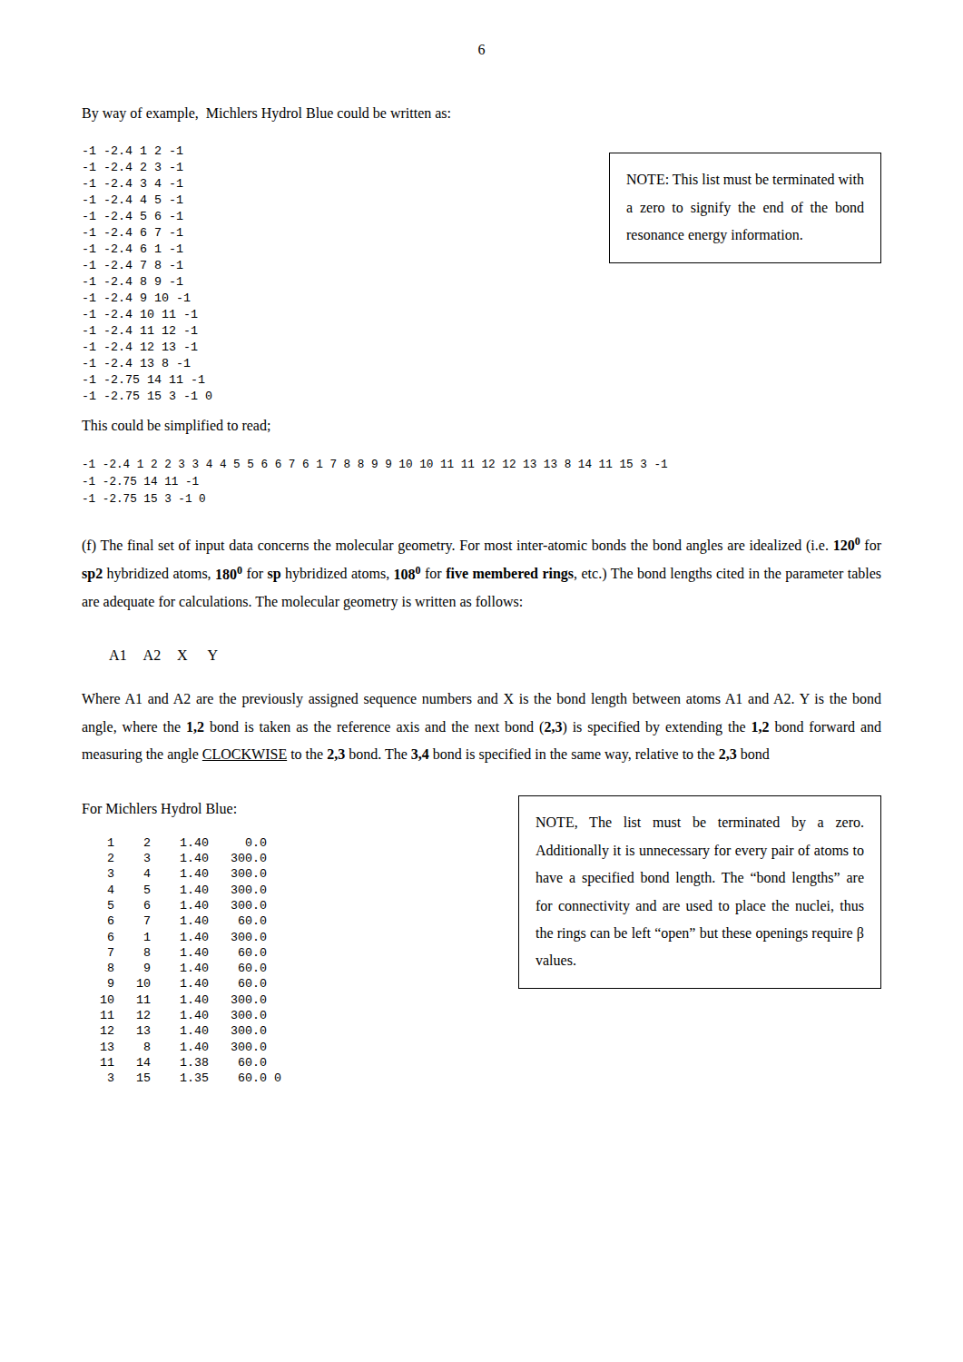6
By way of example, Michlers Hydrol Blue could be written as:
NOTE: This list must be terminated with a zero to signify the end of the bond resonance energy information.
-1 -2.4 1 2 -1
-1 -2.4 2 3 -1
-1 -2.4 3 4 -1
-1 -2.4 4 5 -1
-1 -2.4 5 6 -1
-1 -2.4 6 7 -1
-1 -2.4 6 1 -1
-1 -2.4 7 8 -1
-1 -2.4 8 9 -1
-1 -2.4 9 10 -1
-1 -2.4 10 11 -1
-1 -2.4 11 12 -1
-1 -2.4 12 13 -1
-1 -2.4 13 8 -1
-1 -2.75 14 11 -1
-1 -2.75 15 3 -1 0
This could be simplified to read;
-1 -2.4 1 2 2 3 3 4 4 5 5 6 6 7 6 1 7 8 8 9 9 10 10 11 11 12 12 13 13 8 14 11 15 3 -1 -1 -2.75 14 11 -1 -1 -2.75 15 3 -1 0
(f) The final set of input data concerns the molecular geometry. For most inter-atomic bonds the bond angles are idealized (i.e. 1200 for sp2 hybridized atoms, 1800 for sp hybridized atoms, 1080 for five membered rings, etc.) The bond lengths cited in the parameter tables are adequate for calculations. The molecular geometry is written as follows:
A1 A2 X Y
Where A1 and A2 are the previously assigned sequence numbers and X is the bond length between atoms A1 and A2. Y is the bond angle, where the 1,2 bond is taken as the reference axis and the next bond (2,3) is specified by extending the 1,2 bond forward and measuring the angle CLOCKWISE to the 2,3 bond. The 3,4 bond is specified in the same way, relative to the 2,3 bond
NOTE, The list must be terminated by a zero. Additionally it is unnecessary for every pair of atoms to have a specified bond length. The “bond lengths” are for connectivity and are used to place the nuclei, thus the rings can be left “open” but these openings require β values.
For Michlers Hydrol Blue:
1 2 1.40 0.0 2 3 1.40 300.0 3 4 1.40 300.0 4 5 1.40 300.0 5 6 1.40 300.0 6 7 1.40 60.0 6 1 1.40 300.0 7 8 1.40 60.0 8 9 1.40 60.0 9 10 1.40 60.0 10 11 1.40 300.0 11 12 1.40 300.0 12 13 1.40 300.0 13 8 1.40 300.0 11 14 1.38 60.0 3 15 1.35 60.0 0